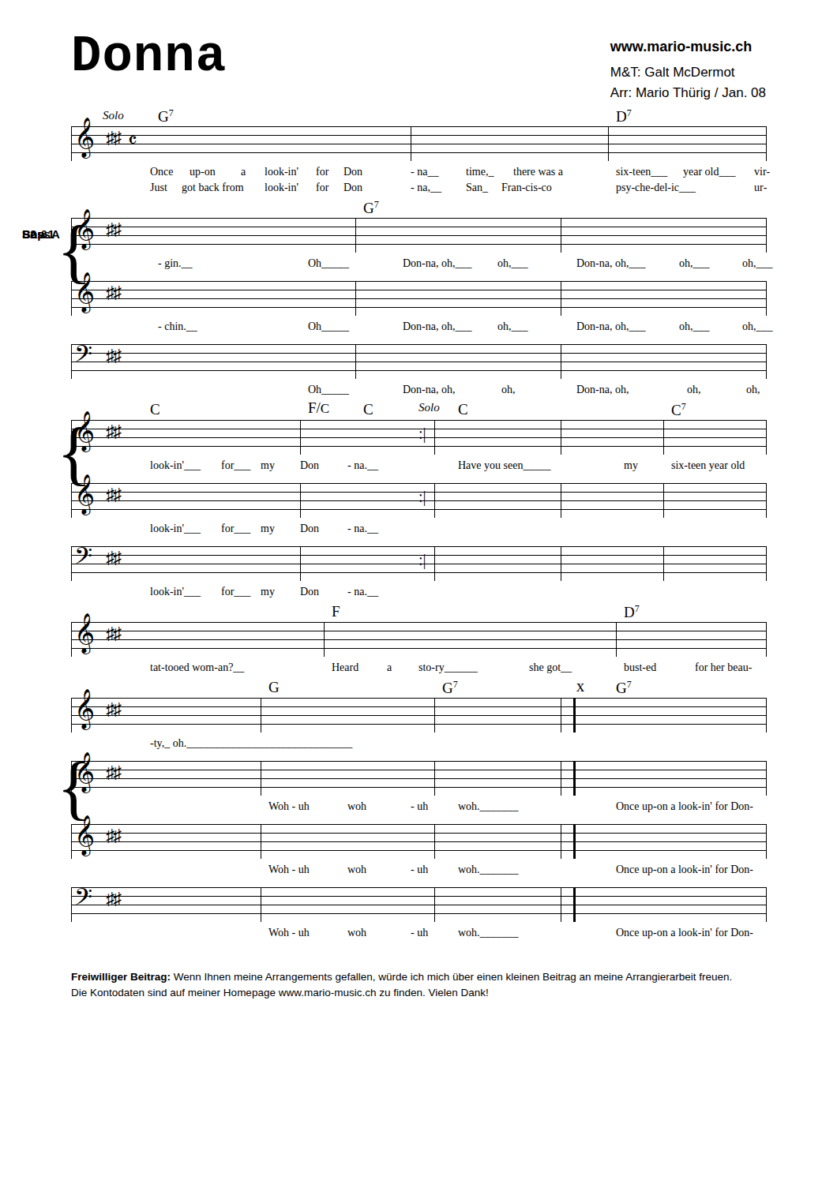Donna
www.mario-music.ch
M&T: Galt McDermot
Arr: Mario Thürig / Jan. 08
Solo
G7
D7
𝄞 ♯♯ 𝄴
Once up‑on a look‑in' for Don ‑ na__ time,_ there was a six‑teen___ year old___ vir‑
Just got back from look‑in' for Don ‑ na,__ San_ Fran‑cis‑co psy‑che‑del‑ic___ ur‑
{
G7
Sop 1
𝄞 ♯♯
‑ gin.__ Oh_____ Don‑na, oh,___ oh,___ Don‑na, oh,___ oh,___ oh,___
S2 & A
𝄞 ♯♯
‑ chin.__ Oh_____ Don‑na, oh,___ oh,___ Don‑na, oh,___ oh,___ oh,___
Bass
𝄢 ♯♯
Oh_____ Don‑na, oh, oh, Don‑na, oh, oh, oh,
{
C
F/C
C
Solo
C
C7
𝄞 ♯♯ :|
look‑in'___ for___ my Don ‑ na.__ Have you seen_____ my six‑teen year old
𝄞 ♯♯ :|
look‑in'___ for___ my Don ‑ na.__
𝄢 ♯♯ :|
look‑in'___ for___ my Don ‑ na.__
F
D7
𝄞 ♯♯
tat‑tooed wom‑an?__ Heard a sto‑ry______ she got__ bust‑ed for her beau‑
G
G7
x
G7
𝄞 ♯♯
‑ty,_ oh.______________________________
{
𝄞 ♯♯
Woh ‑ uh woh ‑ uh woh._______ Once up‑on a look‑in' for Don‑
𝄞 ♯♯
Woh ‑ uh woh ‑ uh woh._______ Once up‑on a look‑in' for Don‑
𝄢 ♯♯
Woh ‑ uh woh ‑ uh woh._______ Once up‑on a look‑in' for Don‑
Freiwilliger Beitrag: Wenn Ihnen meine Arrangements gefallen, würde ich mich über einen kleinen Beitrag an meine Arrangierarbeit freuen.
Die Kontodaten sind auf meiner Homepage www.mario-music.ch zu finden. Vielen Dank!